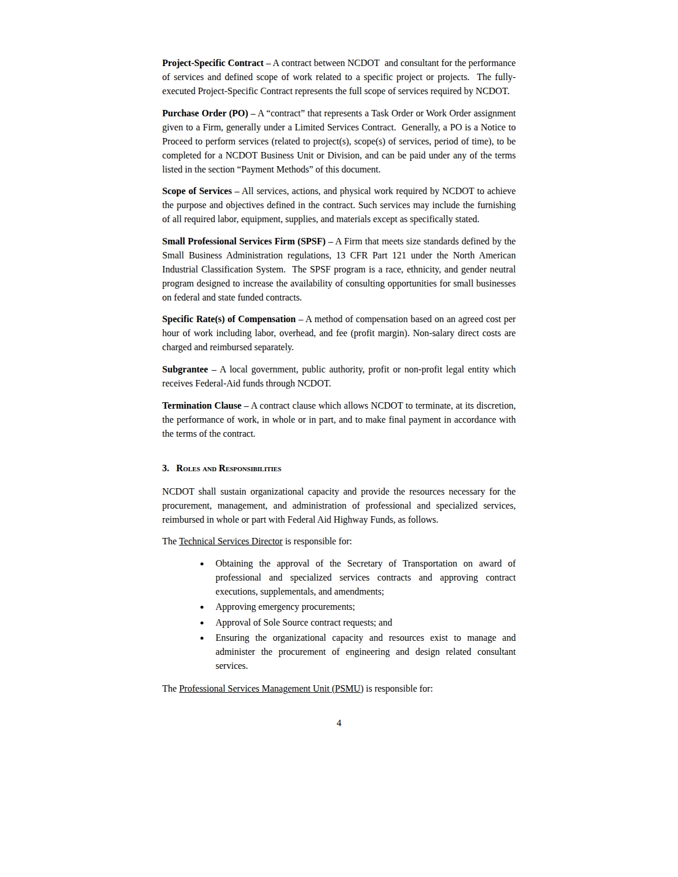Project-Specific Contract – A contract between NCDOT and consultant for the performance of services and defined scope of work related to a specific project or projects. The fully-executed Project-Specific Contract represents the full scope of services required by NCDOT.
Purchase Order (PO) – A “contract” that represents a Task Order or Work Order assignment given to a Firm, generally under a Limited Services Contract. Generally, a PO is a Notice to Proceed to perform services (related to project(s), scope(s) of services, period of time), to be completed for a NCDOT Business Unit or Division, and can be paid under any of the terms listed in the section “Payment Methods” of this document.
Scope of Services – All services, actions, and physical work required by NCDOT to achieve the purpose and objectives defined in the contract. Such services may include the furnishing of all required labor, equipment, supplies, and materials except as specifically stated.
Small Professional Services Firm (SPSF) – A Firm that meets size standards defined by the Small Business Administration regulations, 13 CFR Part 121 under the North American Industrial Classification System. The SPSF program is a race, ethnicity, and gender neutral program designed to increase the availability of consulting opportunities for small businesses on federal and state funded contracts.
Specific Rate(s) of Compensation – A method of compensation based on an agreed cost per hour of work including labor, overhead, and fee (profit margin). Non-salary direct costs are charged and reimbursed separately.
Subgrantee – A local government, public authority, profit or non-profit legal entity which receives Federal-Aid funds through NCDOT.
Termination Clause – A contract clause which allows NCDOT to terminate, at its discretion, the performance of work, in whole or in part, and to make final payment in accordance with the terms of the contract.
3. Roles and Responsibilities
NCDOT shall sustain organizational capacity and provide the resources necessary for the procurement, management, and administration of professional and specialized services, reimbursed in whole or part with Federal Aid Highway Funds, as follows.
The Technical Services Director is responsible for:
Obtaining the approval of the Secretary of Transportation on award of professional and specialized services contracts and approving contract executions, supplementals, and amendments;
Approving emergency procurements;
Approval of Sole Source contract requests; and
Ensuring the organizational capacity and resources exist to manage and administer the procurement of engineering and design related consultant services.
The Professional Services Management Unit (PSMU) is responsible for:
4